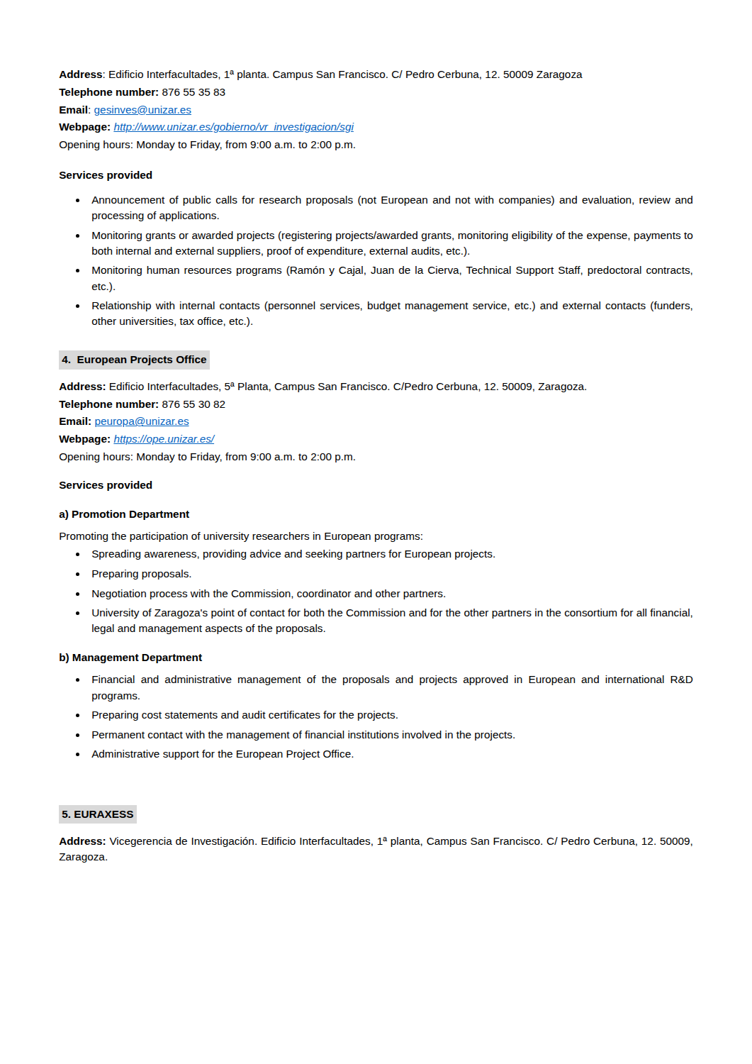Address: Edificio Interfacultades, 1ª planta. Campus San Francisco. C/ Pedro Cerbuna, 12. 50009 Zaragoza
Telephone number: 876 55 35 83
Email: gesinves@unizar.es
Webpage: http://www.unizar.es/gobierno/vr_investigacion/sgi
Opening hours: Monday to Friday, from 9:00 a.m. to 2:00 p.m.
Services provided
Announcement of public calls for research proposals (not European and not with companies) and evaluation, review and processing of applications.
Monitoring grants or awarded projects (registering projects/awarded grants, monitoring eligibility of the expense, payments to both internal and external suppliers, proof of expenditure, external audits, etc.).
Monitoring human resources programs (Ramón y Cajal, Juan de la Cierva, Technical Support Staff, predoctoral contracts, etc.).
Relationship with internal contacts (personnel services, budget management service, etc.) and external contacts (funders, other universities, tax office, etc.).
4. European Projects Office
Address: Edificio Interfacultades, 5ª Planta, Campus San Francisco. C/Pedro Cerbuna, 12. 50009, Zaragoza.
Telephone number: 876 55 30 82
Email: peuropa@unizar.es
Webpage: https://ope.unizar.es/
Opening hours: Monday to Friday, from 9:00 a.m. to 2:00 p.m.
Services provided
a) Promotion Department
Promoting the participation of university researchers in European programs:
Spreading awareness, providing advice and seeking partners for European projects.
Preparing proposals.
Negotiation process with the Commission, coordinator and other partners.
University of Zaragoza's point of contact for both the Commission and for the other partners in the consortium for all financial, legal and management aspects of the proposals.
b) Management Department
Financial and administrative management of the proposals and projects approved in European and international R&D programs.
Preparing cost statements and audit certificates for the projects.
Permanent contact with the management of financial institutions involved in the projects.
Administrative support for the European Project Office.
5. EURAXESS
Address: Vicegerencia de Investigación. Edificio Interfacultades, 1ª planta, Campus San Francisco. C/ Pedro Cerbuna, 12. 50009, Zaragoza.